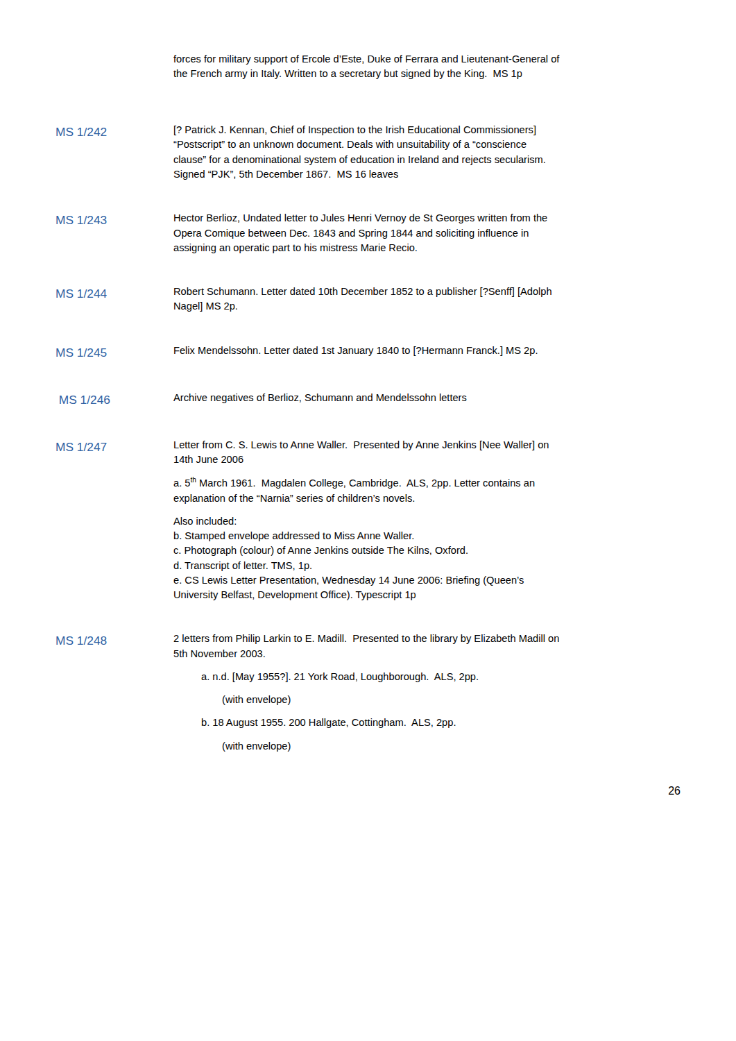forces for military support of Ercole d’Este, Duke of Ferrara and Lieutenant-General of the French army in Italy. Written to a secretary but signed by the King. MS 1p
MS 1/242
[? Patrick J. Kennan, Chief of Inspection to the Irish Educational Commissioners] “Postscript” to an unknown document. Deals with unsuitability of a “conscience clause” for a denominational system of education in Ireland and rejects secularism. Signed “PJK”, 5th December 1867. MS 16 leaves
MS 1/243
Hector Berlioz, Undated letter to Jules Henri Vernoy de St Georges written from the Opera Comique between Dec. 1843 and Spring 1844 and soliciting influence in assigning an operatic part to his mistress Marie Recio.
MS 1/244
Robert Schumann. Letter dated 10th December 1852 to a publisher [?Senff] [Adolph Nagel] MS 2p.
MS 1/245
Felix Mendelssohn. Letter dated 1st January 1840 to [?Hermann Franck.] MS 2p.
MS 1/246
Archive negatives of Berlioz, Schumann and Mendelssohn letters
MS 1/247
Letter from C. S. Lewis to Anne Waller. Presented by Anne Jenkins [Nee Waller] on 14th June 2006
a. 5th March 1961. Magdalen College, Cambridge. ALS, 2pp. Letter contains an explanation of the “Narnia” series of children’s novels.
Also included:
b. Stamped envelope addressed to Miss Anne Waller.
c. Photograph (colour) of Anne Jenkins outside The Kilns, Oxford.
d. Transcript of letter. TMS, 1p.
e. CS Lewis Letter Presentation, Wednesday 14 June 2006: Briefing (Queen’s University Belfast, Development Office). Typescript 1p
MS 1/248
2 letters from Philip Larkin to E. Madill. Presented to the library by Elizabeth Madill on 5th November 2003.
a. n.d. [May 1955?]. 21 York Road, Loughborough. ALS, 2pp.
(with envelope)
b. 18 August 1955. 200 Hallgate, Cottingham. ALS, 2pp.
(with envelope)
26